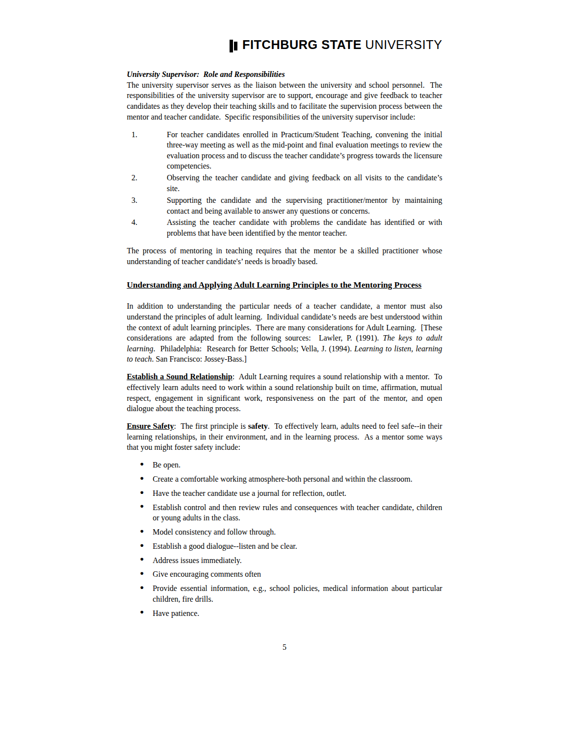FITCHBURG STATE UNIVERSITY
University Supervisor: Role and Responsibilities
The university supervisor serves as the liaison between the university and school personnel. The responsibilities of the university supervisor are to support, encourage and give feedback to teacher candidates as they develop their teaching skills and to facilitate the supervision process between the mentor and teacher candidate. Specific responsibilities of the university supervisor include:
1. For teacher candidates enrolled in Practicum/Student Teaching, convening the initial three-way meeting as well as the mid-point and final evaluation meetings to review the evaluation process and to discuss the teacher candidate’s progress towards the licensure competencies.
2. Observing the teacher candidate and giving feedback on all visits to the candidate’s site.
3. Supporting the candidate and the supervising practitioner/mentor by maintaining contact and being available to answer any questions or concerns.
4. Assisting the teacher candidate with problems the candidate has identified or with problems that have been identified by the mentor teacher.
The process of mentoring in teaching requires that the mentor be a skilled practitioner whose understanding of teacher candidate's’ needs is broadly based.
Understanding and Applying Adult Learning Principles to the Mentoring Process
In addition to understanding the particular needs of a teacher candidate, a mentor must also understand the principles of adult learning. Individual candidate’s needs are best understood within the context of adult learning principles. There are many considerations for Adult Learning. [These considerations are adapted from the following sources: Lawler, P. (1991). The keys to adult learning. Philadelphia: Research for Better Schools; Vella, J. (1994). Learning to listen, learning to teach. San Francisco: Jossey-Bass.]
Establish a Sound Relationship: Adult Learning requires a sound relationship with a mentor. To effectively learn adults need to work within a sound relationship built on time, affirmation, mutual respect, engagement in significant work, responsiveness on the part of the mentor, and open dialogue about the teaching process.
Ensure Safety: The first principle is safety. To effectively learn, adults need to feel safe--in their learning relationships, in their environment, and in the learning process. As a mentor some ways that you might foster safety include:
Be open.
Create a comfortable working atmosphere-both personal and within the classroom.
Have the teacher candidate use a journal for reflection, outlet.
Establish control and then review rules and consequences with teacher candidate, children or young adults in the class.
Model consistency and follow through.
Establish a good dialogue--listen and be clear.
Address issues immediately.
Give encouraging comments often
Provide essential information, e.g., school policies, medical information about particular children, fire drills.
Have patience.
5